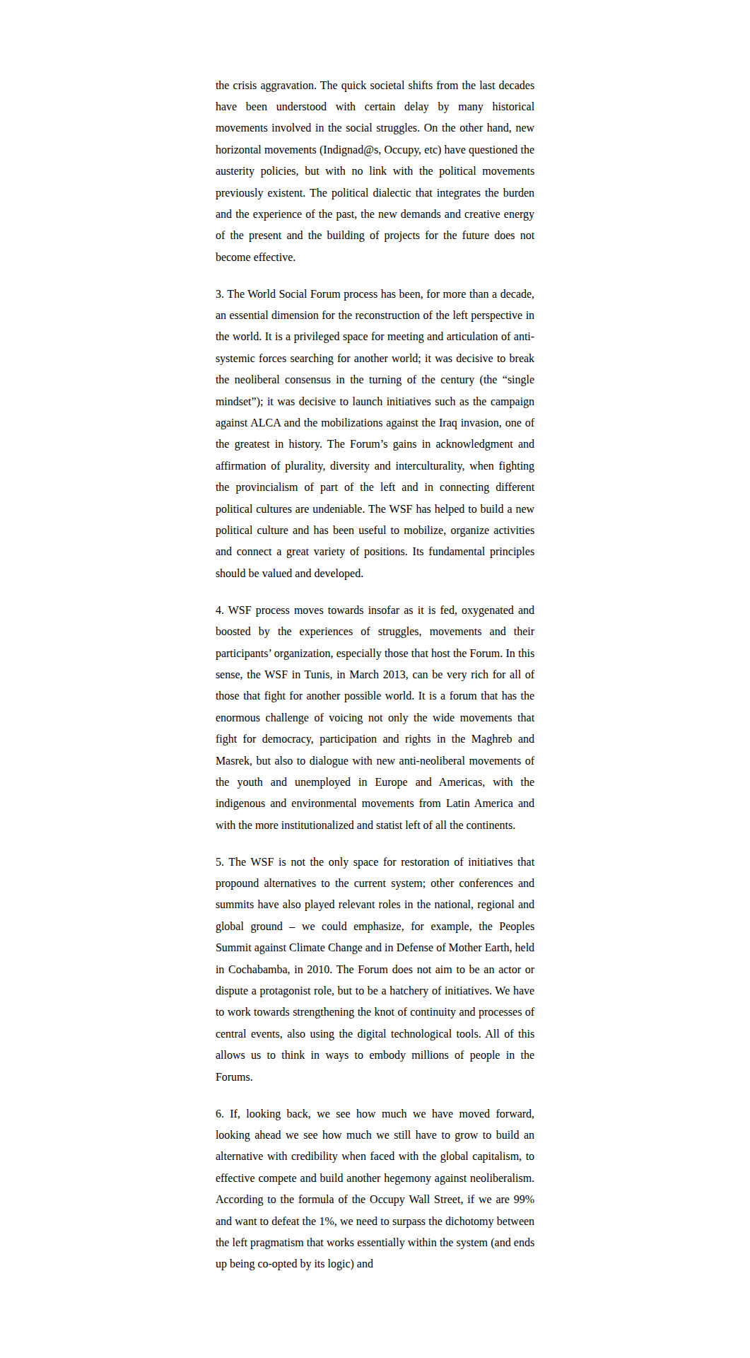the crisis aggravation. The quick societal shifts from the last decades have been understood with certain delay by many historical movements involved in the social struggles. On the other hand, new horizontal movements (Indignad@s, Occupy, etc) have questioned the austerity policies, but with no link with the political movements previously existent. The political dialectic that integrates the burden and the experience of the past, the new demands and creative energy of the present and the building of projects for the future does not become effective.
3. The World Social Forum process has been, for more than a decade, an essential dimension for the reconstruction of the left perspective in the world. It is a privileged space for meeting and articulation of anti-systemic forces searching for another world; it was decisive to break the neoliberal consensus in the turning of the century (the “single mindset”); it was decisive to launch initiatives such as the campaign against ALCA and the mobilizations against the Iraq invasion, one of the greatest in history. The Forum’s gains in acknowledgment and affirmation of plurality, diversity and interculturality, when fighting the provincialism of part of the left and in connecting different political cultures are undeniable. The WSF has helped to build a new political culture and has been useful to mobilize, organize activities and connect a great variety of positions. Its fundamental principles should be valued and developed.
4. WSF process moves towards insofar as it is fed, oxygenated and boosted by the experiences of struggles, movements and their participants’ organization, especially those that host the Forum. In this sense, the WSF in Tunis, in March 2013, can be very rich for all of those that fight for another possible world. It is a forum that has the enormous challenge of voicing not only the wide movements that fight for democracy, participation and rights in the Maghreb and Masrek, but also to dialogue with new anti-neoliberal movements of the youth and unemployed in Europe and Americas, with the indigenous and environmental movements from Latin America and with the more institutionalized and statist left of all the continents.
5. The WSF is not the only space for restoration of initiatives that propound alternatives to the current system; other conferences and summits have also played relevant roles in the national, regional and global ground – we could emphasize, for example, the Peoples Summit against Climate Change and in Defense of Mother Earth, held in Cochabamba, in 2010. The Forum does not aim to be an actor or dispute a protagonist role, but to be a hatchery of initiatives. We have to work towards strengthening the knot of continuity and processes of central events, also using the digital technological tools. All of this allows us to think in ways to embody millions of people in the Forums.
6. If, looking back, we see how much we have moved forward, looking ahead we see how much we still have to grow to build an alternative with credibility when faced with the global capitalism, to effective compete and build another hegemony against neoliberalism. According to the formula of the Occupy Wall Street, if we are 99% and want to defeat the 1%, we need to surpass the dichotomy between the left pragmatism that works essentially within the system (and ends up being co-opted by its logic) and